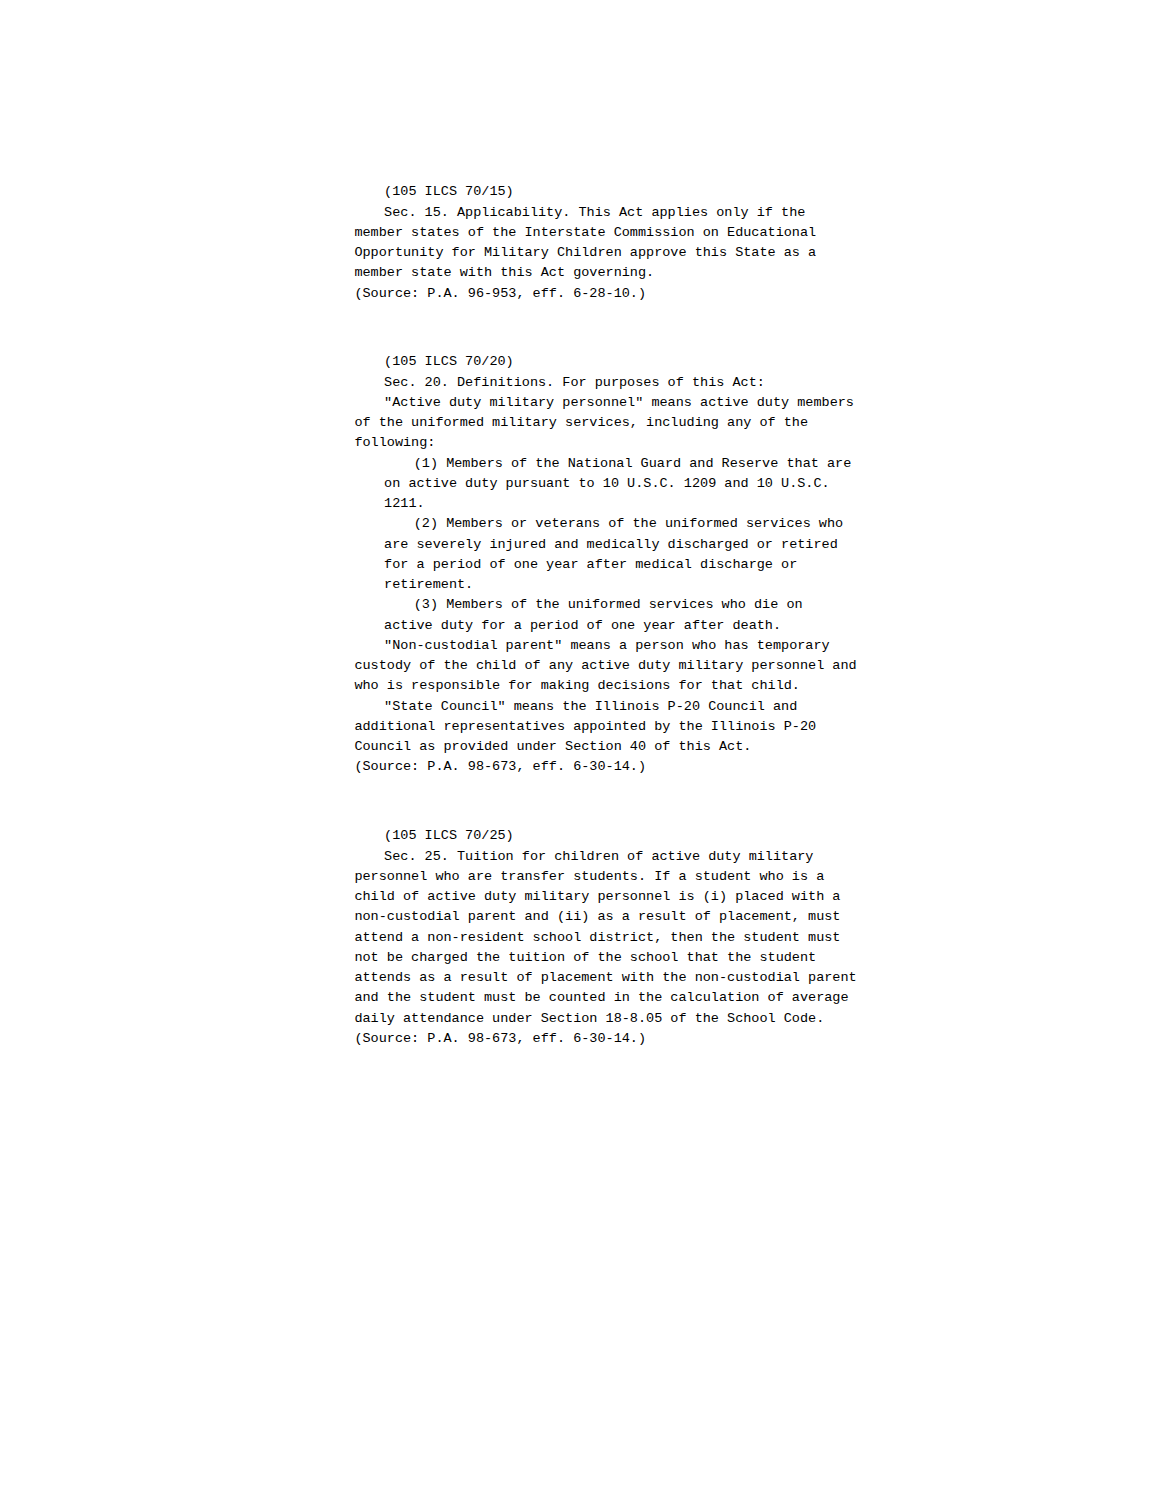(105 ILCS 70/15)
Sec. 15. Applicability. This Act applies only if the member states of the Interstate Commission on Educational Opportunity for Military Children approve this State as a member state with this Act governing.
(Source: P.A. 96-953, eff. 6-28-10.)
(105 ILCS 70/20)
Sec. 20. Definitions. For purposes of this Act:
"Active duty military personnel" means active duty members of the uniformed military services, including any of the following:
(1) Members of the National Guard and Reserve that are on active duty pursuant to 10 U.S.C. 1209 and 10 U.S.C. 1211.
(2) Members or veterans of the uniformed services who are severely injured and medically discharged or retired for a period of one year after medical discharge or retirement.
(3) Members of the uniformed services who die on active duty for a period of one year after death.
"Non-custodial parent" means a person who has temporary custody of the child of any active duty military personnel and who is responsible for making decisions for that child.
"State Council" means the Illinois P-20 Council and additional representatives appointed by the Illinois P-20 Council as provided under Section 40 of this Act.
(Source: P.A. 98-673, eff. 6-30-14.)
(105 ILCS 70/25)
Sec. 25. Tuition for children of active duty military personnel who are transfer students. If a student who is a child of active duty military personnel is (i) placed with a non-custodial parent and (ii) as a result of placement, must attend a non-resident school district, then the student must not be charged the tuition of the school that the student attends as a result of placement with the non-custodial parent and the student must be counted in the calculation of average daily attendance under Section 18-8.05 of the School Code.
(Source: P.A. 98-673, eff. 6-30-14.)